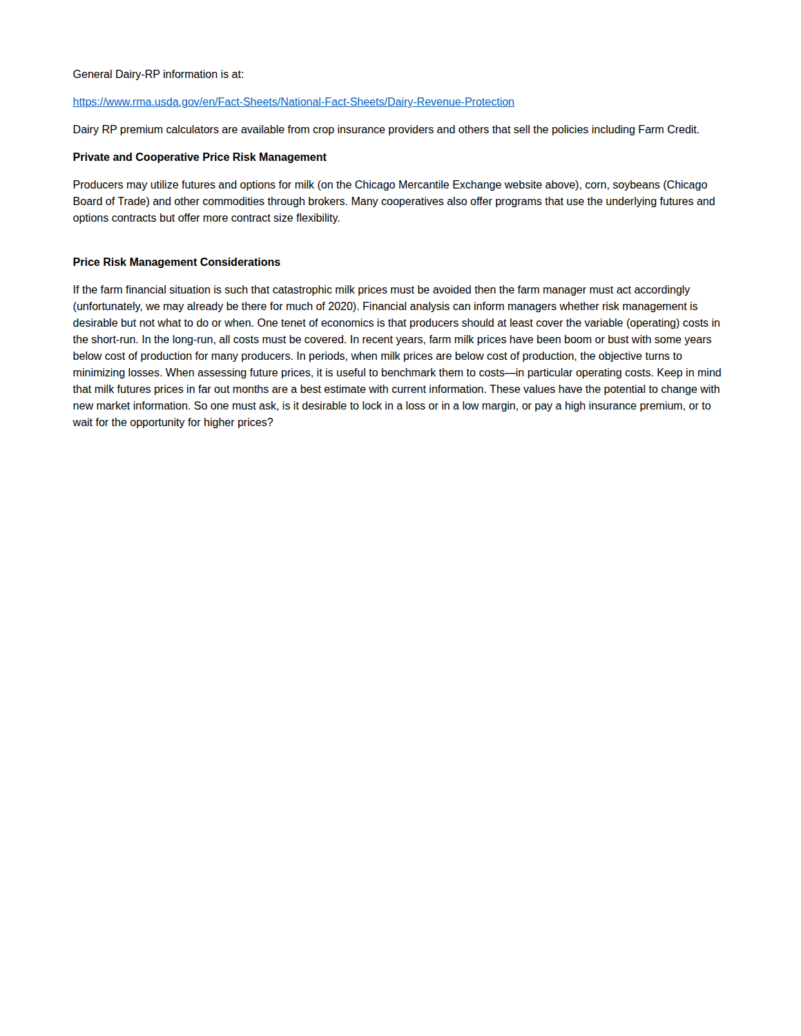General Dairy-RP information is at:
https://www.rma.usda.gov/en/Fact-Sheets/National-Fact-Sheets/Dairy-Revenue-Protection
Dairy RP premium calculators are available from crop insurance providers and others that sell the policies including Farm Credit.
Private and Cooperative Price Risk Management
Producers may utilize futures and options for milk (on the Chicago Mercantile Exchange website above), corn, soybeans (Chicago Board of Trade) and other commodities through brokers. Many cooperatives also offer programs that use the underlying futures and options contracts but offer more contract size flexibility.
Price Risk Management Considerations
If the farm financial situation is such that catastrophic milk prices must be avoided then the farm manager must act accordingly (unfortunately, we may already be there for much of 2020). Financial analysis can inform managers whether risk management is desirable but not what to do or when. One tenet of economics is that producers should at least cover the variable (operating) costs in the short-run. In the long-run, all costs must be covered. In recent years, farm milk prices have been boom or bust with some years below cost of production for many producers. In periods, when milk prices are below cost of production, the objective turns to minimizing losses. When assessing future prices, it is useful to benchmark them to costs—in particular operating costs. Keep in mind that milk futures prices in far out months are a best estimate with current information. These values have the potential to change with new market information. So one must ask, is it desirable to lock in a loss or in a low margin, or pay a high insurance premium, or to wait for the opportunity for higher prices?